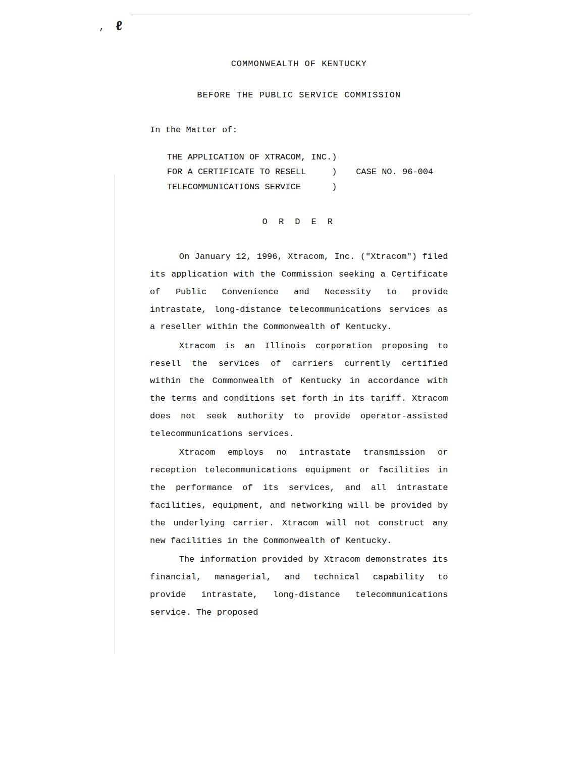, ℓ
COMMONWEALTH OF KENTUCKY
BEFORE THE PUBLIC SERVICE COMMISSION
In the Matter of:
| THE APPLICATION OF XTRACOM, INC. | ) | |
| FOR A CERTIFICATE TO RESELL | ) | CASE NO. 96-004 |
| TELECOMMUNICATIONS SERVICE | ) | |
O R D E R
On January 12, 1996, Xtracom, Inc. ("Xtracom") filed its application with the Commission seeking a Certificate of Public Convenience and Necessity to provide intrastate, long-distance telecommunications services as a reseller within the Commonwealth of Kentucky.
Xtracom is an Illinois corporation proposing to resell the services of carriers currently certified within the Commonwealth of Kentucky in accordance with the terms and conditions set forth in its tariff. Xtracom does not seek authority to provide operator-assisted telecommunications services.
Xtracom employs no intrastate transmission or reception telecommunications equipment or facilities in the performance of its services, and all intrastate facilities, equipment, and networking will be provided by the underlying carrier. Xtracom will not construct any new facilities in the Commonwealth of Kentucky.
The information provided by Xtracom demonstrates its financial, managerial, and technical capability to provide intrastate, long-distance telecommunications service. The proposed